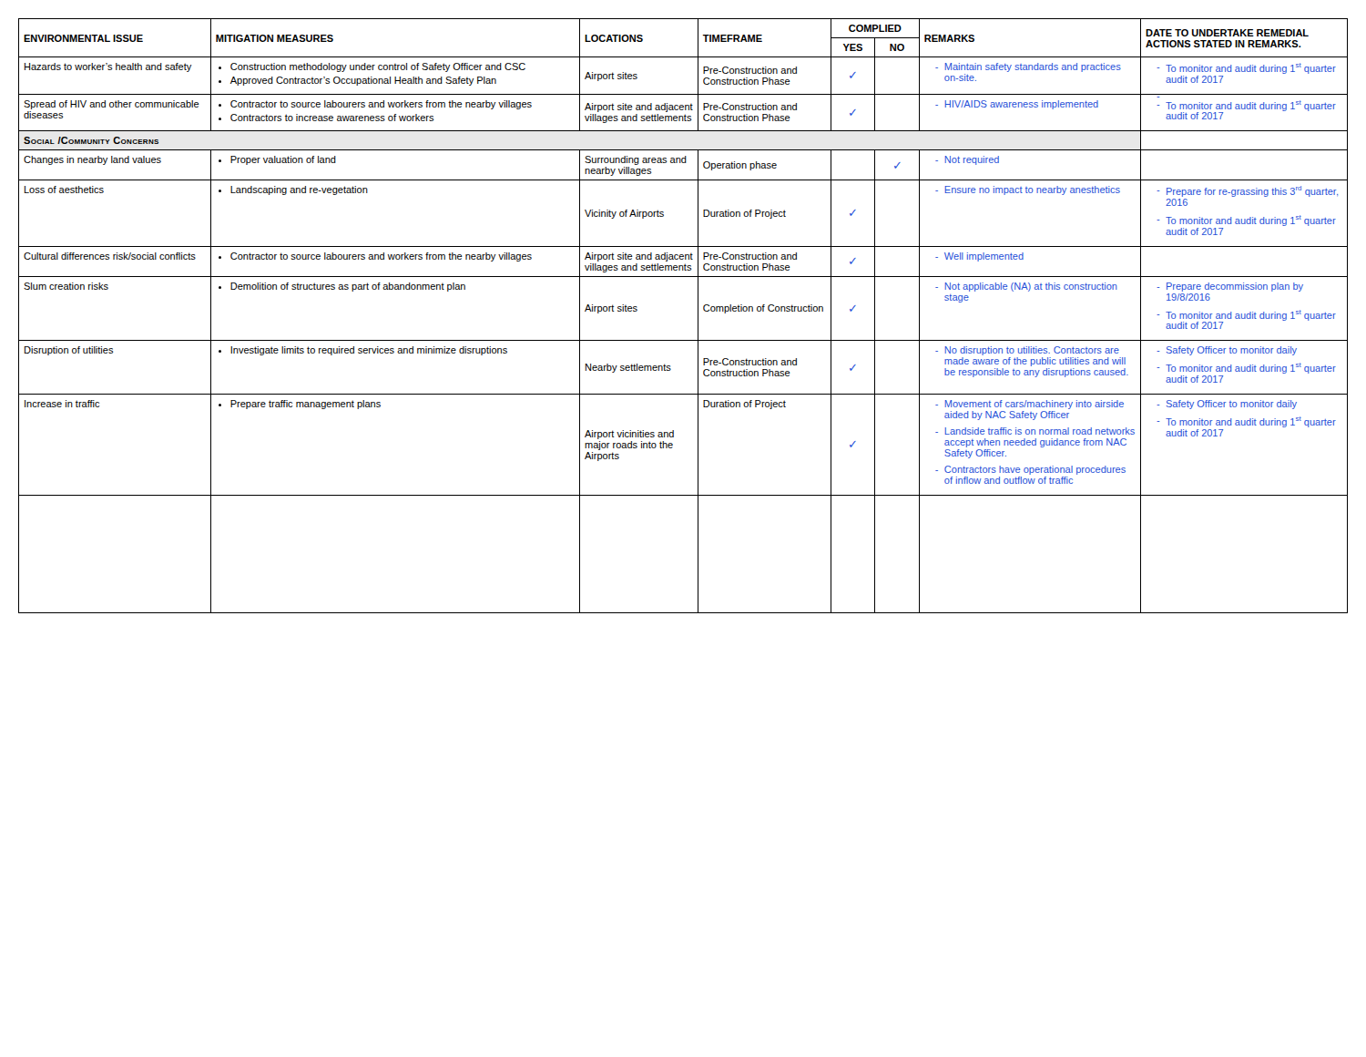| ENVIRONMENTAL ISSUE | MITIGATION MEASURES | LOCATIONS | TIMEFRAME | COMPLIED | REMARKS | DATE TO UNDERTAKE REMEDIAL ACTIONS STATED IN REMARKS. |
| --- | --- | --- | --- | --- | --- | --- |
| YES | NO |
| Hazards to worker’s health and safety | Construction methodology under control of Safety Officer and CSC Approved Contractor’s Occupational Health and Safety Plan | Airport sites | Pre-Construction and Construction Phase | ✓ | | Maintain safety standards and practices on-site. | To monitor and audit during 1 st quarter audit of 2017 |
| Spread of HIV and other communicable diseases | Contractor to source labourers and workers from the nearby villages Contractors to increase awareness of workers | Airport site and adjacent villages and settlements | Pre-Construction and Construction Phase | ✓ | | HIV/AIDS awareness implemented | To monitor and audit during 1 st quarter audit of 2017 |
| Social /Community Concerns | |
| Changes in nearby land values | Proper valuation of land | Surrounding areas and nearby villages | Operation phase | | ✓ | Not required | |
| Loss of aesthetics | Landscaping and re-vegetation | Vicinity of Airports | Duration of Project | ✓ | | Ensure no impact to nearby anesthetics | Prepare for re-grassing this 3 rd quarter, 2016 To monitor and audit during 1 st quarter audit of 2017 |
| Cultural differences risk/social conflicts | Contractor to source labourers and workers from the nearby villages | Airport site and adjacent villages and settlements | Pre-Construction and Construction Phase | ✓ | | Well implemented | |
| Slum creation risks | Demolition of structures as part of abandonment plan | Airport sites | Completion of Construction | ✓ | | Not applicable (NA) at this construction stage | Prepare decommission plan by 19/8/2016 To monitor and audit during 1 st quarter audit of 2017 |
| Disruption of utilities | Investigate limits to required services and minimize disruptions | Nearby settlements | Pre-Construction and Construction Phase | ✓ | | No disruption to utilities. Contactors are made aware of the public utilities and will be responsible to any disruptions caused. | Safety Officer to monitor daily To monitor and audit during 1 st quarter audit of 2017 |
| Increase in traffic | Prepare traffic management plans | Airport vicinities and major roads into the Airports | Duration of Project | ✓ | | Movement of cars/machinery into airside aided by NAC Safety Officer Landside traffic is on normal road networks accept when needed guidance from NAC Safety Officer. Contractors have operational procedures of inflow and outflow of traffic | Safety Officer to monitor daily To monitor and audit during 1 st quarter audit of 2017 |